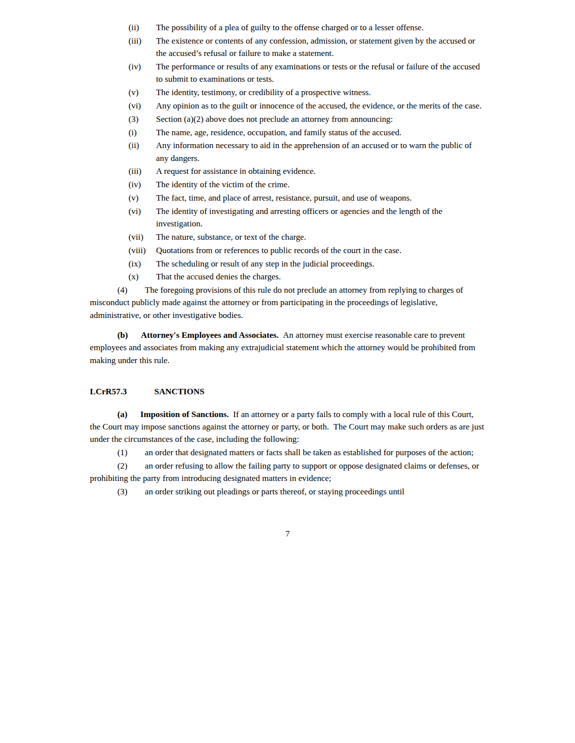(ii) The possibility of a plea of guilty to the offense charged or to a lesser offense.
(iii) The existence or contents of any confession, admission, or statement given by the accused or the accused’s refusal or failure to make a statement.
(iv) The performance or results of any examinations or tests or the refusal or failure of the accused to submit to examinations or tests.
(v) The identity, testimony, or credibility of a prospective witness.
(vi) Any opinion as to the guilt or innocence of the accused, the evidence, or the merits of the case.
(3) Section (a)(2) above does not preclude an attorney from announcing:
(i) The name, age, residence, occupation, and family status of the accused.
(ii) Any information necessary to aid in the apprehension of an accused or to warn the public of any dangers.
(iii) A request for assistance in obtaining evidence.
(iv) The identity of the victim of the crime.
(v) The fact, time, and place of arrest, resistance, pursuit, and use of weapons.
(vi) The identity of investigating and arresting officers or agencies and the length of the investigation.
(vii) The nature, substance, or text of the charge.
(viii) Quotations from or references to public records of the court in the case.
(ix) The scheduling or result of any step in the judicial proceedings.
(x) That the accused denies the charges.
(4) The foregoing provisions of this rule do not preclude an attorney from replying to charges of misconduct publicly made against the attorney or from participating in the proceedings of legislative, administrative, or other investigative bodies.
(b) Attorney's Employees and Associates. An attorney must exercise reasonable care to prevent employees and associates from making any extrajudicial statement which the attorney would be prohibited from making under this rule.
LCrR57.3 SANCTIONS
(a) Imposition of Sanctions. If an attorney or a party fails to comply with a local rule of this Court, the Court may impose sanctions against the attorney or party, or both. The Court may make such orders as are just under the circumstances of the case, including the following:
(1) an order that designated matters or facts shall be taken as established for purposes of the action;
(2) an order refusing to allow the failing party to support or oppose designated claims or defenses, or prohibiting the party from introducing designated matters in evidence;
(3) an order striking out pleadings or parts thereof, or staying proceedings until
7